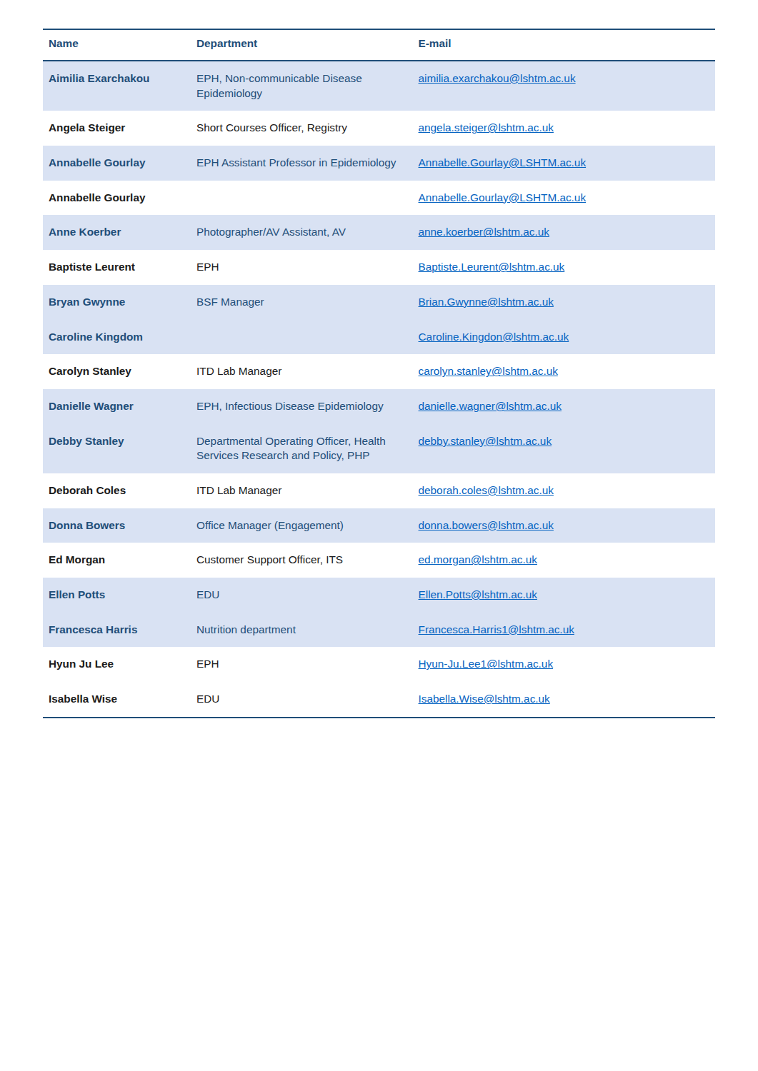| Name | Department | E-mail |
| --- | --- | --- |
| Aimilia Exarchakou | EPH, Non-communicable Disease Epidemiology | aimilia.exarchakou@lshtm.ac.uk |
| Angela Steiger | Short Courses Officer, Registry | angela.steiger@lshtm.ac.uk |
| Annabelle Gourlay | EPH Assistant Professor in Epidemiology | Annabelle.Gourlay@LSHTM.ac.uk |
| Annabelle Gourlay | | Annabelle.Gourlay@LSHTM.ac.uk |
| Anne Koerber | Photographer/AV Assistant, AV | anne.koerber@lshtm.ac.uk |
| Baptiste Leurent | EPH | Baptiste.Leurent@lshtm.ac.uk |
| Bryan Gwynne | BSF Manager | Brian.Gwynne@lshtm.ac.uk |
| Caroline Kingdom | | Caroline.Kingdon@lshtm.ac.uk |
| Carolyn Stanley | ITD Lab Manager | carolyn.stanley@lshtm.ac.uk |
| Danielle Wagner | EPH, Infectious Disease Epidemiology | danielle.wagner@lshtm.ac.uk |
| Debby Stanley | Departmental Operating Officer, Health Services Research and Policy, PHP | debby.stanley@lshtm.ac.uk |
| Deborah Coles | ITD Lab Manager | deborah.coles@lshtm.ac.uk |
| Donna Bowers | Office Manager (Engagement) | donna.bowers@lshtm.ac.uk |
| Ed Morgan | Customer Support Officer, ITS | ed.morgan@lshtm.ac.uk |
| Ellen Potts | EDU | Ellen.Potts@lshtm.ac.uk |
| Francesca Harris | Nutrition department | Francesca.Harris1@lshtm.ac.uk |
| Hyun Ju Lee | EPH | Hyun-Ju.Lee1@lshtm.ac.uk |
| Isabella Wise | EDU | Isabella.Wise@lshtm.ac.uk |